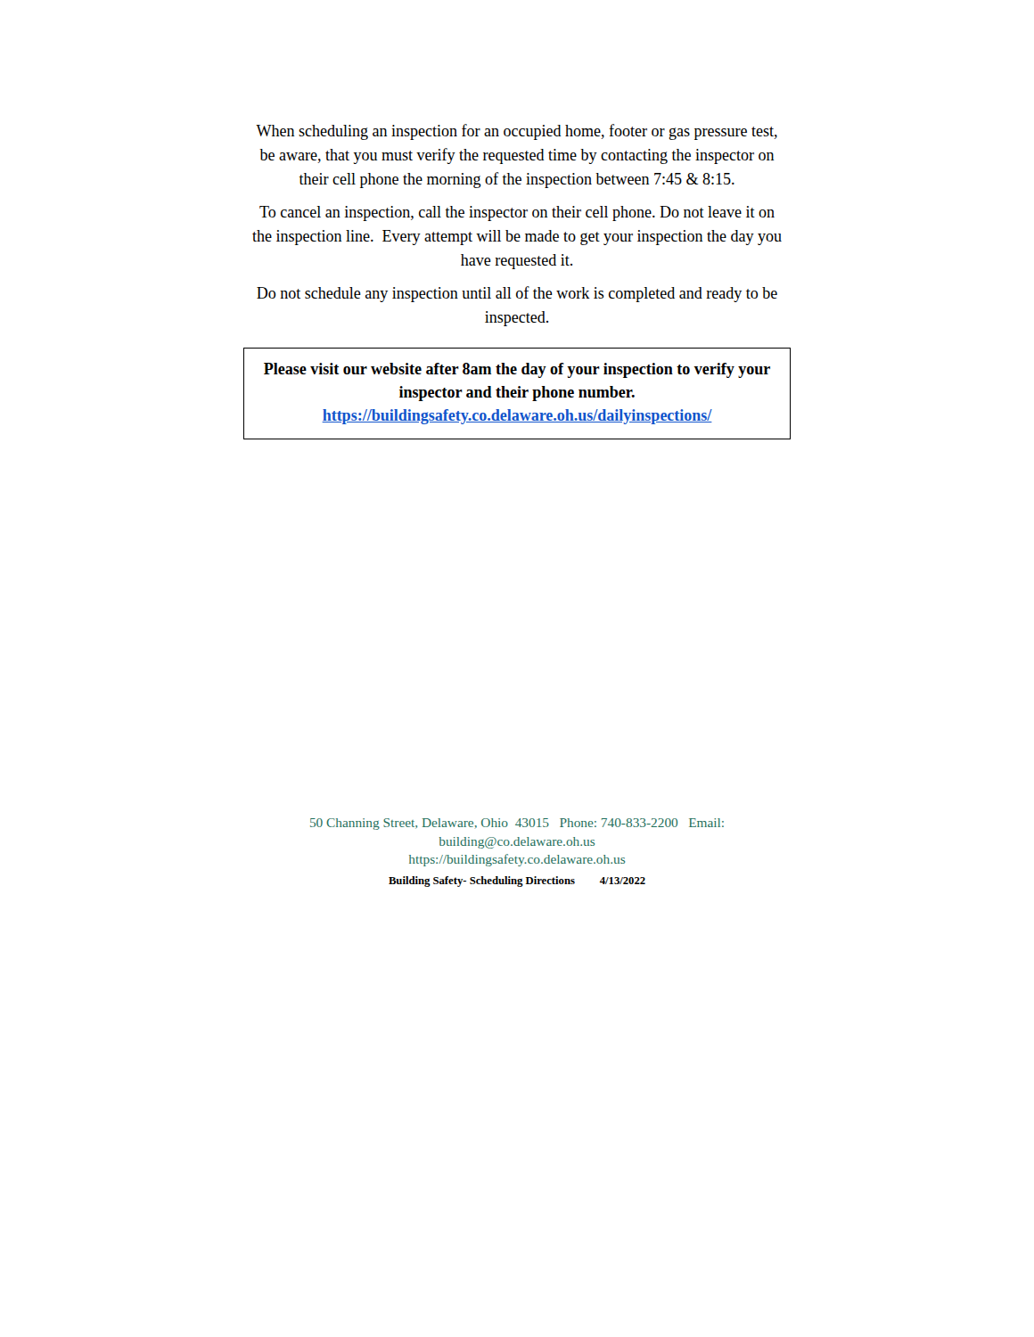When scheduling an inspection for an occupied home, footer or gas pressure test, be aware, that you must verify the requested time by contacting the inspector on their cell phone the morning of the inspection between 7:45 & 8:15.
To cancel an inspection, call the inspector on their cell phone. Do not leave it on the inspection line. Every attempt will be made to get your inspection the day you have requested it.
Do not schedule any inspection until all of the work is completed and ready to be inspected.
Please visit our website after 8am the day of your inspection to verify your inspector and their phone number.
https://buildingsafety.co.delaware.oh.us/dailyinspections/
50 Channing Street, Delaware, Ohio 43015 Phone: 740-833-2200 Email: building@co.delaware.oh.us
https://buildingsafety.co.delaware.oh.us
Building Safety- Scheduling Directions 4/13/2022